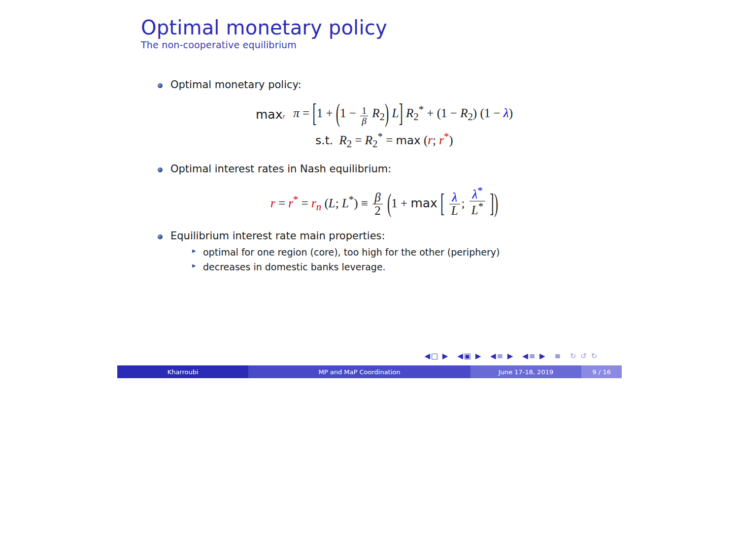Optimal monetary policy
The non-cooperative equilibrium
Optimal monetary policy:
max r π = [1 + (1 − 1 β R2) L] R2* + (1 − R2) (1 − λ)
s.t. R2 = R2* = max (r; r*)
Optimal interest rates in Nash equilibrium:
r = r* = rn (L; L*) ≡ β 2 (1 + max [ λL; λ*L* ])
Equilibrium interest rate main properties:
optimal for one region (core), too high for the other (periphery)
decreases in domestic banks leverage.
◀□ ▶ ◀▣ ▶ ◀≡ ▶ ◀≡ ▶ ≡ ↻ ↺ ↻
Kharroubi
MP and MaP Coordination
June 17-18, 2019
9 / 16